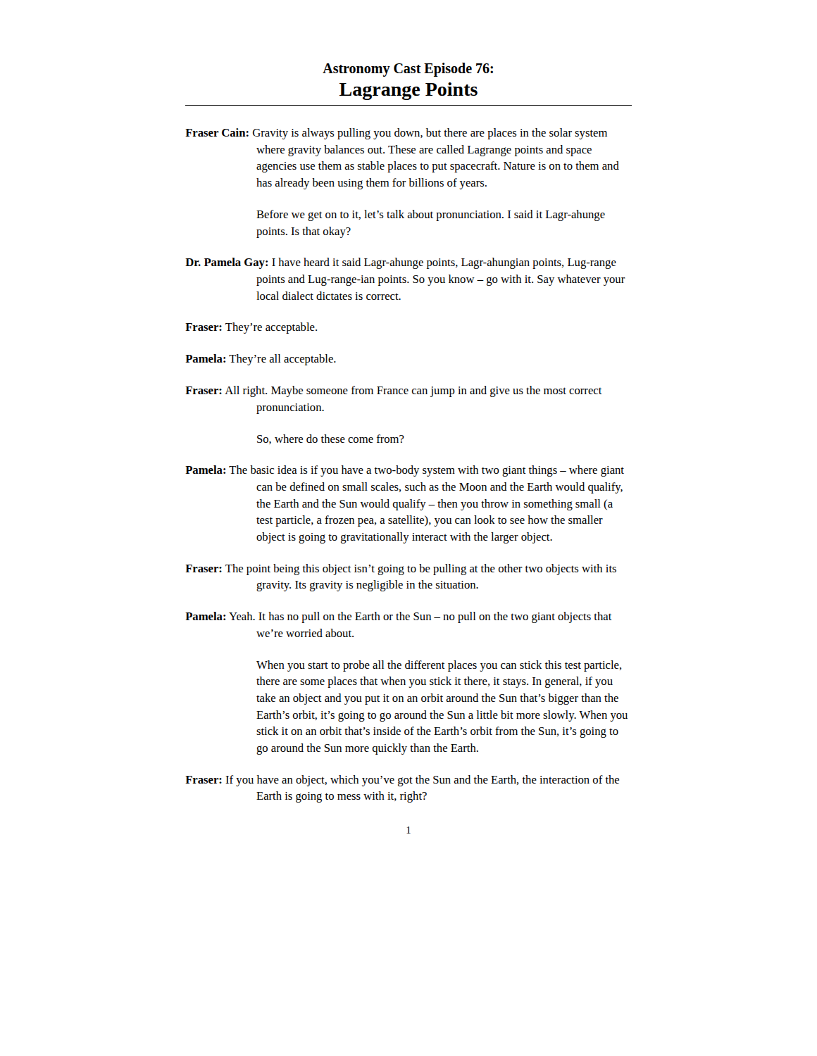Astronomy Cast Episode 76: Lagrange Points
Fraser Cain: Gravity is always pulling you down, but there are places in the solar system where gravity balances out. These are called Lagrange points and space agencies use them as stable places to put spacecraft. Nature is on to them and has already been using them for billions of years.
Before we get on to it, let’s talk about pronunciation. I said it Lagr-ahunge points. Is that okay?
Dr. Pamela Gay: I have heard it said Lagr-ahunge points, Lagr-ahungian points, Lug-range points and Lug-range-ian points. So you know – go with it. Say whatever your local dialect dictates is correct.
Fraser: They’re acceptable.
Pamela: They’re all acceptable.
Fraser: All right. Maybe someone from France can jump in and give us the most correct pronunciation.
So, where do these come from?
Pamela: The basic idea is if you have a two-body system with two giant things – where giant can be defined on small scales, such as the Moon and the Earth would qualify, the Earth and the Sun would qualify – then you throw in something small (a test particle, a frozen pea, a satellite), you can look to see how the smaller object is going to gravitationally interact with the larger object.
Fraser: The point being this object isn’t going to be pulling at the other two objects with its gravity. Its gravity is negligible in the situation.
Pamela: Yeah. It has no pull on the Earth or the Sun – no pull on the two giant objects that we’re worried about.
When you start to probe all the different places you can stick this test particle, there are some places that when you stick it there, it stays. In general, if you take an object and you put it on an orbit around the Sun that’s bigger than the Earth’s orbit, it’s going to go around the Sun a little bit more slowly. When you stick it on an orbit that’s inside of the Earth’s orbit from the Sun, it’s going to go around the Sun more quickly than the Earth.
Fraser: If you have an object, which you’ve got the Sun and the Earth, the interaction of the Earth is going to mess with it, right?
1